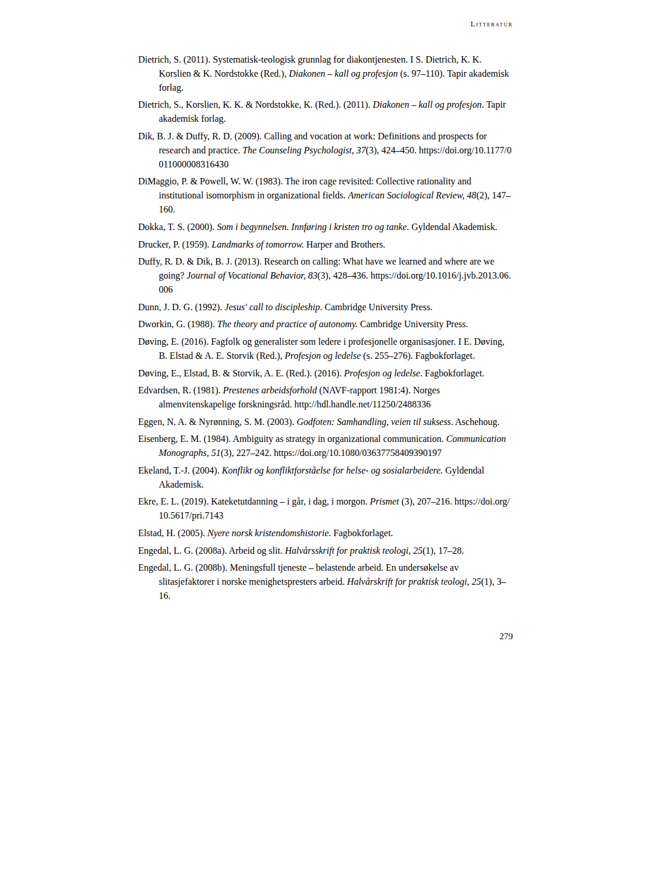Litteratur
Dietrich, S. (2011). Systematisk-teologisk grunnlag for diakontjenesten. I S. Dietrich, K. K. Korslien & K. Nordstokke (Red.), Diakonen – kall og profesjon (s. 97–110). Tapir akademisk forlag.
Dietrich, S., Korslien, K. K. & Nordstokke, K. (Red.). (2011). Diakonen – kall og profesjon. Tapir akademisk forlag.
Dik, B. J. & Duffy, R. D. (2009). Calling and vocation at work: Definitions and prospects for research and practice. The Counseling Psychologist, 37(3), 424–450. https://doi.org/10.1177/0011000008316430
DiMaggio, P. & Powell, W. W. (1983). The iron cage revisited: Collective rationality and institutional isomorphism in organizational fields. American Sociological Review, 48(2), 147–160.
Dokka, T. S. (2000). Som i begynnelsen. Innføring i kristen tro og tanke. Gyldendal Akademisk.
Drucker, P. (1959). Landmarks of tomorrow. Harper and Brothers.
Duffy, R. D. & Dik, B. J. (2013). Research on calling: What have we learned and where are we going? Journal of Vocational Behavior, 83(3), 428–436. https://doi.org/10.1016/j.jvb.2013.06.006
Dunn, J. D. G. (1992). Jesus' call to discipleship. Cambridge University Press.
Dworkin, G. (1988). The theory and practice of autonomy. Cambridge University Press.
Døving, E. (2016). Fagfolk og generalister som ledere i profesjonelle organisasjoner. I E. Døving, B. Elstad & A. E. Storvik (Red.), Profesjon og ledelse (s. 255–276). Fagbokforlaget.
Døving, E., Elstad, B. & Storvik, A. E. (Red.). (2016). Profesjon og ledelse. Fagbokforlaget.
Edvardsen, R. (1981). Prestenes arbeidsforhold (NAVF-rapport 1981:4). Norges almenvitenskapelige forskningsråd. http://hdl.handle.net/11250/2488336
Eggen, N. A. & Nyrønning, S. M. (2003). Godfoten: Samhandling, veien til suksess. Aschehoug.
Eisenberg, E. M. (1984). Ambiguity as strategy in organizational communication. Communication Monographs, 51(3), 227–242. https://doi.org/10.1080/03637758409390197
Ekeland, T.-J. (2004). Konflikt og konfliktforståelse for helse- og sosialarbeidere. Gyldendal Akademisk.
Ekre, E. L. (2019). Kateketutdanning – i går, i dag, i morgon. Prismet (3), 207–216. https://doi.org/10.5617/pri.7143
Elstad, H. (2005). Nyere norsk kristendomshistorie. Fagbokforlaget.
Engedal, L. G. (2008a). Arbeid og slit. Halvårsskrift for praktisk teologi, 25(1), 17–28.
Engedal, L. G. (2008b). Meningsfull tjeneste – belastende arbeid. En undersøkelse av slitasjefaktorer i norske menighetspresters arbeid. Halvårskrift for praktisk teologi, 25(1), 3–16.
279